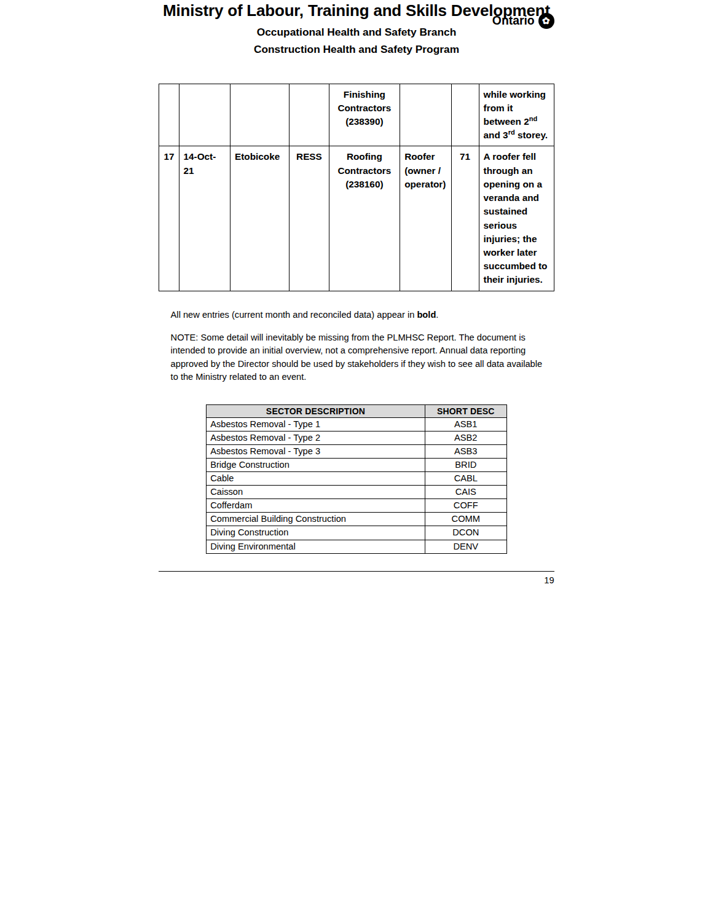Ontario✿
Ministry of Labour, Training and Skills Development
Occupational Health and Safety Branch
Construction Health and Safety Program
| | | | | Finishing Contractors (238390) | | | while working from it between 2 nd and 3 rd storey. |
| 17 | 14-Oct-21 | Etobicoke | RESS | Roofing Contractors (238160) | Roofer (owner / operator) | 71 | A roofer fell through an opening on a veranda and sustained serious injuries; the worker later succumbed to their injuries. |
All new entries (current month and reconciled data) appear in bold.
NOTE: Some detail will inevitably be missing from the PLMHSC Report. The document is intended to provide an initial overview, not a comprehensive report. Annual data reporting approved by the Director should be used by stakeholders if they wish to see all data available to the Ministry related to an event.
| SECTOR DESCRIPTION | SHORT DESC |
| --- | --- |
| Asbestos Removal - Type 1 | ASB1 |
| Asbestos Removal - Type 2 | ASB2 |
| Asbestos Removal - Type 3 | ASB3 |
| Bridge Construction | BRID |
| Cable | CABL |
| Caisson | CAIS |
| Cofferdam | COFF |
| Commercial Building Construction | COMM |
| Diving Construction | DCON |
| Diving Environmental | DENV |
19